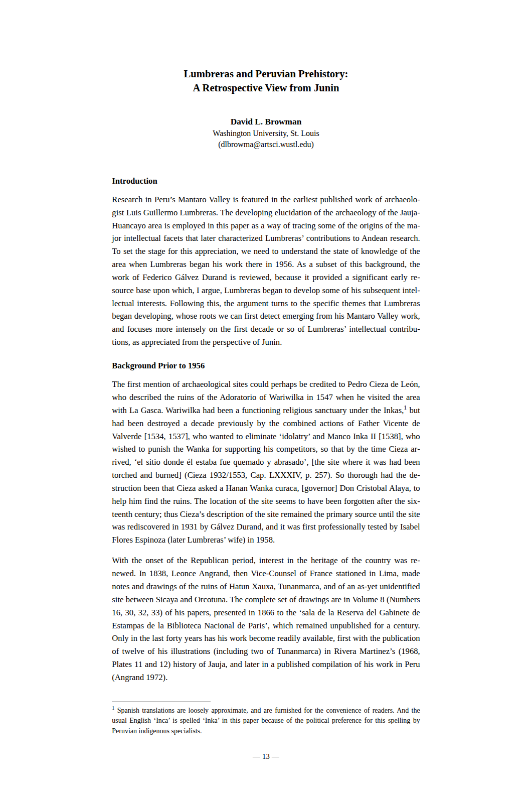Lumbreras and Peruvian Prehistory:
A Retrospective View from Junin
David L. Browman
Washington University, St. Louis
(dlbrowma@artsci.wustl.edu)
Introduction
Research in Peru’s Mantaro Valley is featured in the earliest published work of archaeologist Luis Guillermo Lumbreras. The developing elucidation of the archaeology of the Jauja-Huancayo area is employed in this paper as a way of tracing some of the origins of the major intellectual facets that later characterized Lumbreras’ contributions to Andean research. To set the stage for this appreciation, we need to understand the state of knowledge of the area when Lumbreras began his work there in 1956. As a subset of this background, the work of Federico Gálvez Durand is reviewed, because it provided a significant early resource base upon which, I argue, Lumbreras began to develop some of his subsequent intellectual interests. Following this, the argument turns to the specific themes that Lumbreras began developing, whose roots we can first detect emerging from his Mantaro Valley work, and focuses more intensely on the first decade or so of Lumbreras’ intellectual contributions, as appreciated from the perspective of Junin.
Background Prior to 1956
The first mention of archaeological sites could perhaps be credited to Pedro Cieza de León, who described the ruins of the Adoratorio of Wariwilka in 1547 when he visited the area with La Gasca. Wariwilka had been a functioning religious sanctuary under the Inkas,1 but had been destroyed a decade previously by the combined actions of Father Vicente de Valverde [1534, 1537], who wanted to eliminate ‘idolatry’ and Manco Inka II [1538], who wished to punish the Wanka for supporting his competitors, so that by the time Cieza arrived, ‘el sitio donde él estaba fue quemado y abrasado’, [the site where it was had been torched and burned] (Cieza 1932/1553, Cap. LXXXIV, p. 257). So thorough had the destruction been that Cieza asked a Hanan Wanka curaca, [governor] Don Cristobal Alaya, to help him find the ruins. The location of the site seems to have been forgotten after the sixteenth century; thus Cieza’s description of the site remained the primary source until the site was rediscovered in 1931 by Gálvez Durand, and it was first professionally tested by Isabel Flores Espinoza (later Lumbreras’ wife) in 1958.
With the onset of the Republican period, interest in the heritage of the country was renewed. In 1838, Leonce Angrand, then Vice-Counsel of France stationed in Lima, made notes and drawings of the ruins of Hatun Xauxa, Tunanmarca, and of an as-yet unidentified site between Sicaya and Orcotuna. The complete set of drawings are in Volume 8 (Numbers 16, 30, 32, 33) of his papers, presented in 1866 to the ‘sala de la Reserva del Gabinete de Estampas de la Biblioteca Nacional de Paris’, which remained unpublished for a century. Only in the last forty years has his work become readily available, first with the publication of twelve of his illustrations (including two of Tunanmarca) in Rivera Martinez’s (1968, Plates 11 and 12) history of Jauja, and later in a published compilation of his work in Peru (Angrand 1972).
1 Spanish translations are loosely approximate, and are furnished for the convenience of readers. And the usual English ‘Inca’ is spelled ‘Inka’ in this paper because of the political preference for this spelling by Peruvian indigenous specialists.
— 13 —